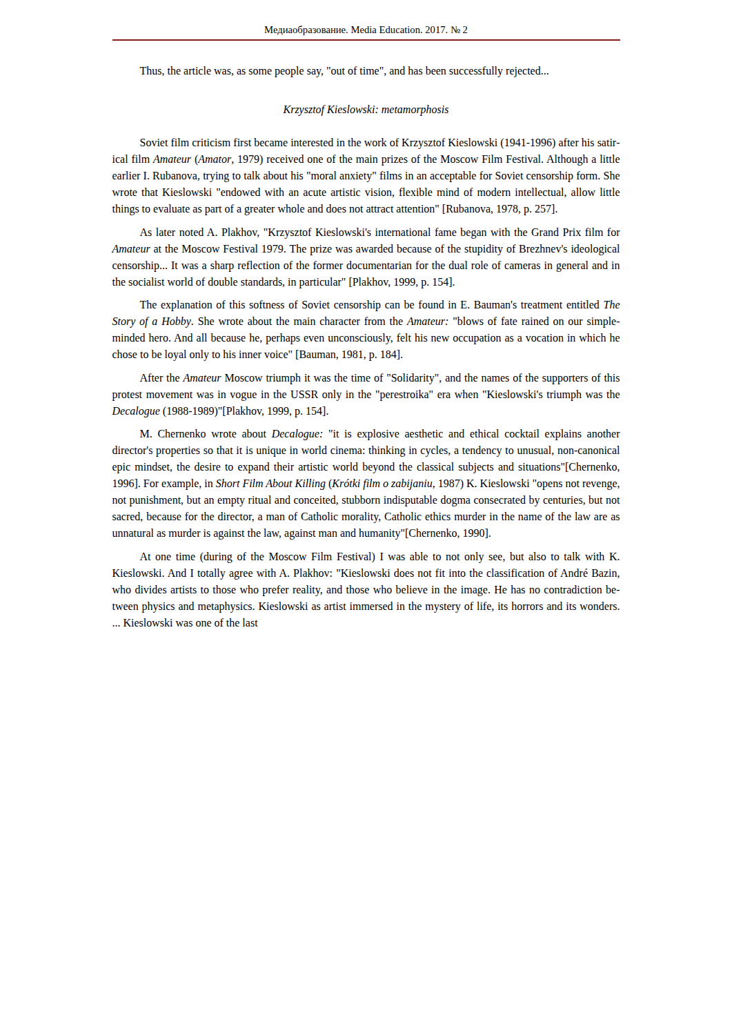Медиаобразование. Media Education. 2017. № 2
Thus, the article was, as some people say, "out of time", and has been successfully rejected...
Krzysztof Kieslowski: metamorphosis
Soviet film criticism first became interested in the work of Krzysztof Kieslowski (1941-1996) after his satirical film Amateur (Amator, 1979) received one of the main prizes of the Moscow Film Festival. Although a little earlier I. Rubanova, trying to talk about his "moral anxiety" films in an acceptable for Soviet censorship form. She wrote that Kieslowski "endowed with an acute artistic vision, flexible mind of modern intellectual, allow little things to evaluate as part of a greater whole and does not attract attention" [Rubanova, 1978, p. 257].
As later noted A. Plakhov, "Krzysztof Kieslowski's international fame began with the Grand Prix film for Amateur at the Moscow Festival 1979. The prize was awarded because of the stupidity of Brezhnev's ideological censorship... It was a sharp reflection of the former documentarian for the dual role of cameras in general and in the socialist world of double standards, in particular" [Plakhov, 1999, p. 154].
The explanation of this softness of Soviet censorship can be found in E. Bauman's treatment entitled The Story of a Hobby. She wrote about the main character from the Amateur: "blows of fate rained on our simple-minded hero. And all because he, perhaps even unconsciously, felt his new occupation as a vocation in which he chose to be loyal only to his inner voice" [Bauman, 1981, p. 184].
After the Amateur Moscow triumph it was the time of "Solidarity", and the names of the supporters of this protest movement was in vogue in the USSR only in the "perestroika" era when "Kieslowski's triumph was the Decalogue (1988-1989)"[Plakhov, 1999, p. 154].
M. Chernenko wrote about Decalogue: "it is explosive aesthetic and ethical cocktail explains another director's properties so that it is unique in world cinema: thinking in cycles, a tendency to unusual, non-canonical epic mindset, the desire to expand their artistic world beyond the classical subjects and situations"[Chernenko, 1996]. For example, in Short Film About Killing (Krótki film o zabijaniu, 1987) K. Kieslowski "opens not revenge, not punishment, but an empty ritual and conceited, stubborn indisputable dogma consecrated by centuries, but not sacred, because for the director, a man of Catholic morality, Catholic ethics murder in the name of the law are as unnatural as murder is against the law, against man and humanity"[Chernenko, 1990].
At one time (during of the Moscow Film Festival) I was able to not only see, but also to talk with K. Kieslowski. And I totally agree with A. Plakhov: "Kieslowski does not fit into the classification of André Bazin, who divides artists to those who prefer reality, and those who believe in the image. He has no contradiction between physics and metaphysics. Kieslowski as artist immersed in the mystery of life, its horrors and its wonders. ... Kieslowski was one of the last